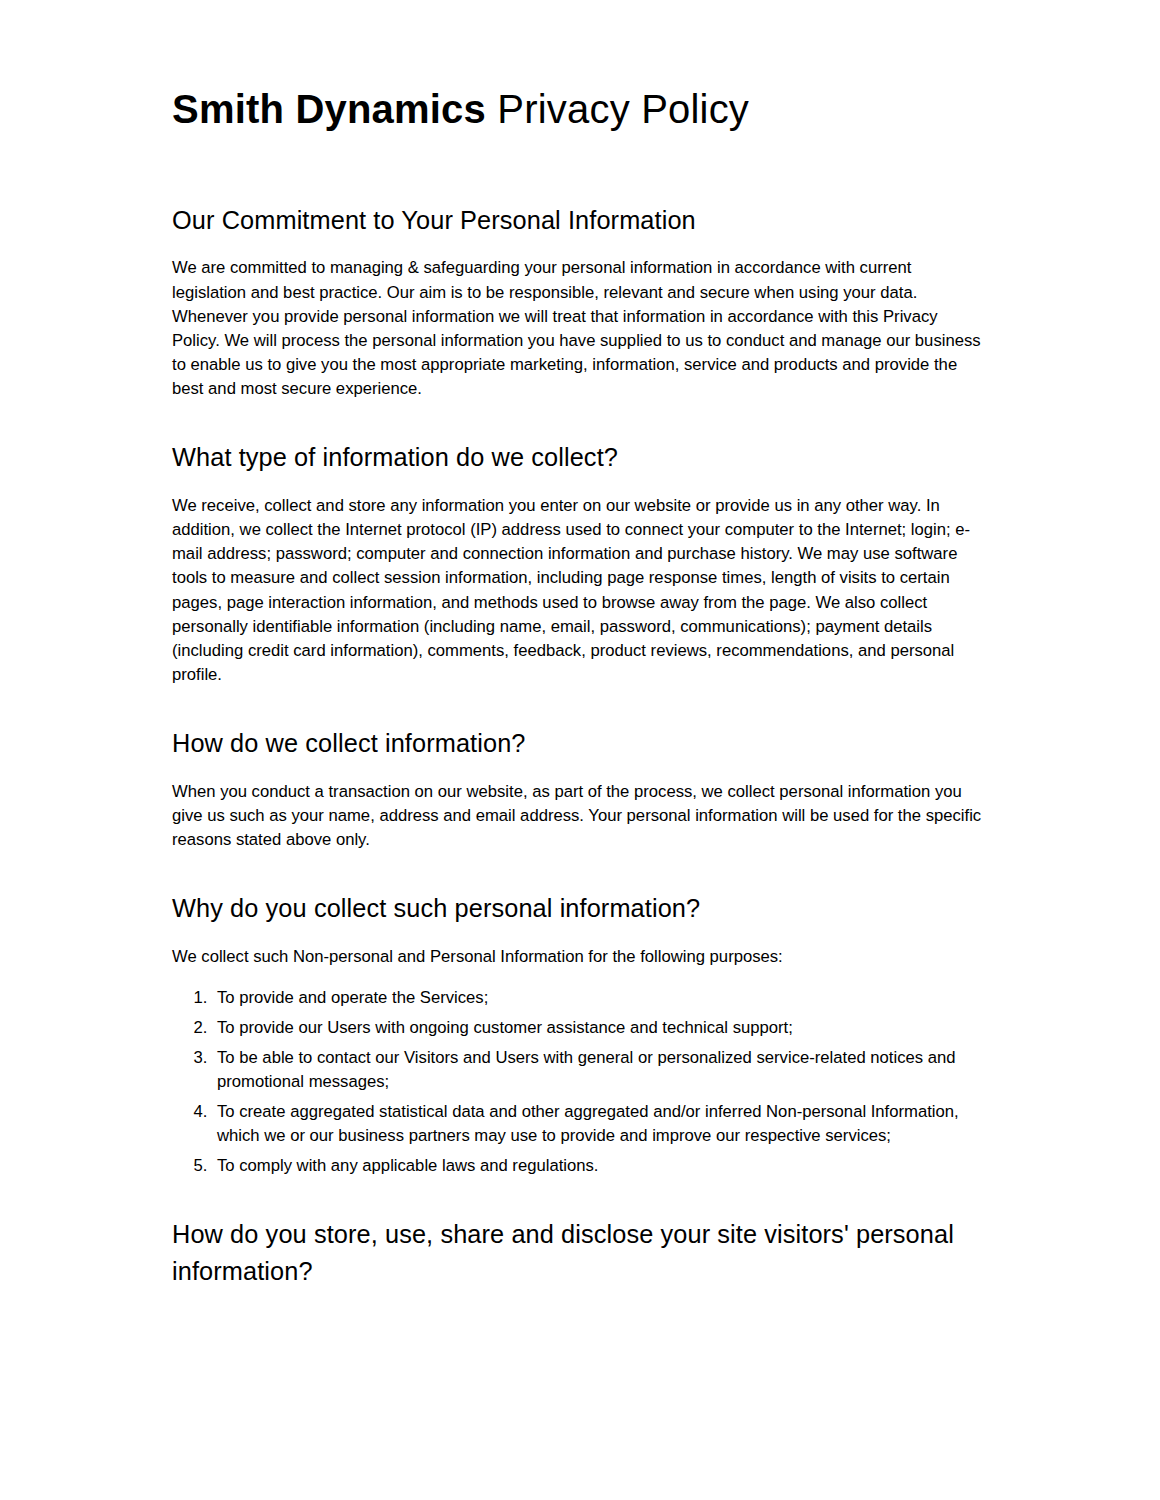Smith Dynamics Privacy Policy
Our Commitment to Your Personal Information
We are committed to managing & safeguarding your personal information in accordance with current legislation and best practice. Our aim is to be responsible, relevant and secure when using your data. Whenever you provide personal information we will treat that information in accordance with this Privacy Policy. We will process the personal information you have supplied to us to conduct and manage our business to enable us to give you the most appropriate marketing, information, service and products and provide the best and most secure experience.
What type of information do we collect?
We receive, collect and store any information you enter on our website or provide us in any other way. In addition, we collect the Internet protocol (IP) address used to connect your computer to the Internet; login; e-mail address; password; computer and connection information and purchase history. We may use software tools to measure and collect session information, including page response times, length of visits to certain pages, page interaction information, and methods used to browse away from the page. We also collect personally identifiable information (including name, email, password, communications); payment details (including credit card information), comments, feedback, product reviews, recommendations, and personal profile.
How do we collect information?
When you conduct a transaction on our website, as part of the process, we collect personal information you give us such as your name, address and email address. Your personal information will be used for the specific reasons stated above only.
Why do you collect such personal information?
We collect such Non-personal and Personal Information for the following purposes:
To provide and operate the Services;
To provide our Users with ongoing customer assistance and technical support;
To be able to contact our Visitors and Users with general or personalized service-related notices and promotional messages;
To create aggregated statistical data and other aggregated and/or inferred Non-personal Information, which we or our business partners may use to provide and improve our respective services;
To comply with any applicable laws and regulations.
How do you store, use, share and disclose your site visitors' personal information?